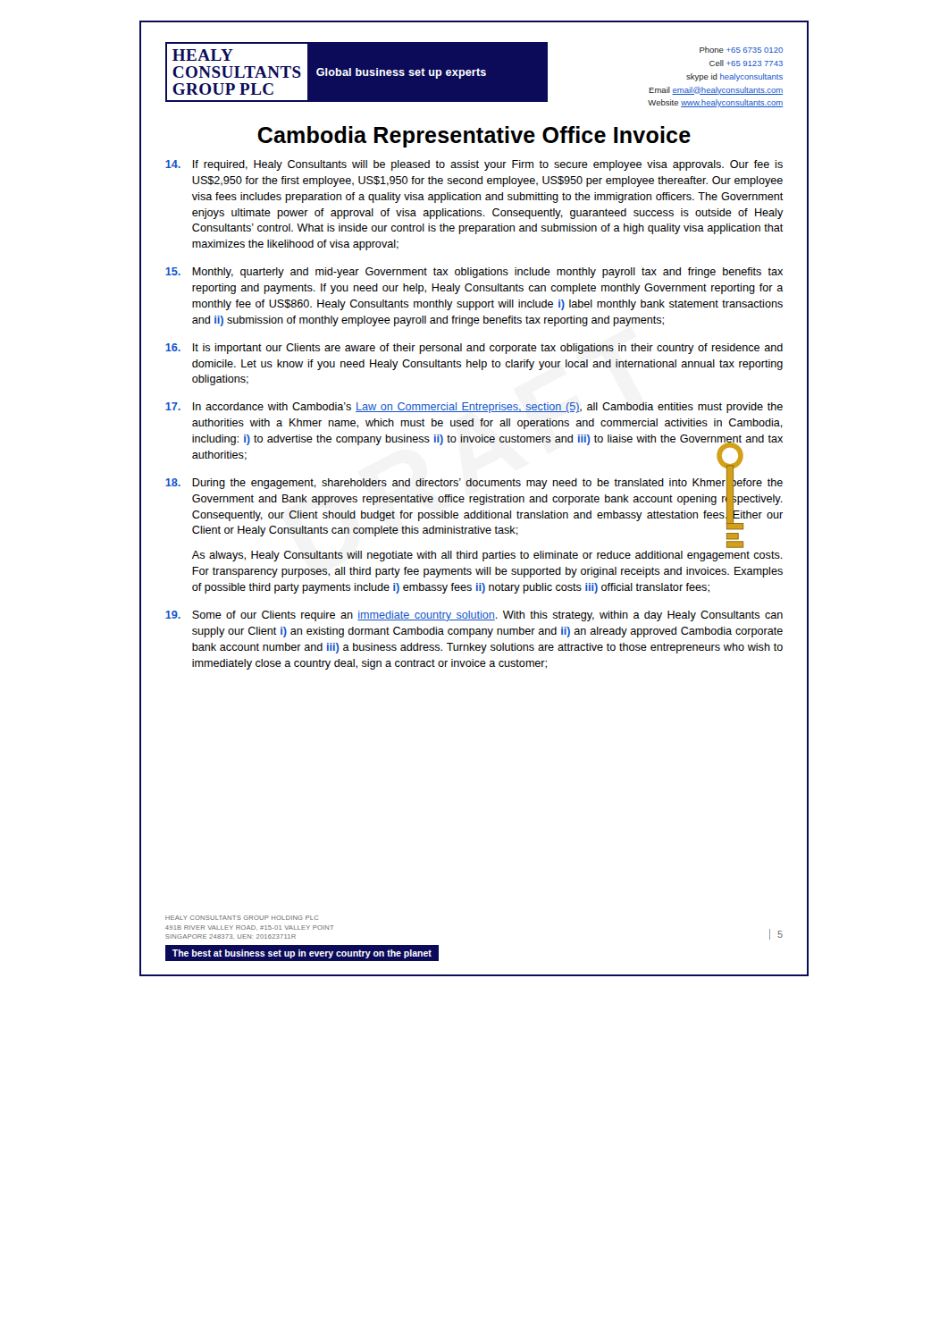DRAFT
HEALY
CONSULTANTS
GROUP PLC
Global business set up experts
Phone +65 6735 0120
Cell +65 9123 7743
skype id healyconsultants
Email email@healyconsultants.com
Website www.healyconsultants.com
Cambodia Representative Office Invoice
14. If required, Healy Consultants will be pleased to assist your Firm to secure employee visa approvals. Our fee is US$2,950 for the first employee, US$1,950 for the second employee, US$950 per employee thereafter. Our employee visa fees includes preparation of a quality visa application and submitting to the immigration officers. The Government enjoys ultimate power of approval of visa applications. Consequently, guaranteed success is outside of Healy Consultants’ control. What is inside our control is the preparation and submission of a high quality visa application that maximizes the likelihood of visa approval;
15. Monthly, quarterly and mid-year Government tax obligations include monthly payroll tax and fringe benefits tax reporting and payments. If you need our help, Healy Consultants can complete monthly Government reporting for a monthly fee of US$860. Healy Consultants monthly support will include i) label monthly bank statement transactions and ii) submission of monthly employee payroll and fringe benefits tax reporting and payments;
16. It is important our Clients are aware of their personal and corporate tax obligations in their country of residence and domicile. Let us know if you need Healy Consultants help to clarify your local and international annual tax reporting obligations;
17. In accordance with Cambodia’s Law on Commercial Entreprises, section (5), all Cambodia entities must provide the authorities with a Khmer name, which must be used for all operations and commercial activities in Cambodia, including: i) to advertise the company business ii) to invoice customers and iii) to liaise with the Government and tax authorities;
18. During the engagement, shareholders and directors’ documents may need to be translated into Khmer before the Government and Bank approves representative office registration and corporate bank account opening respectively. Consequently, our Client should budget for possible additional translation and embassy attestation fees. Either our Client or Healy Consultants can complete this administrative task; As always, Healy Consultants will negotiate with all third parties to eliminate or reduce additional engagement costs. For transparency purposes, all third party fee payments will be supported by original receipts and invoices. Examples of possible third party payments include i) embassy fees ii) notary public costs iii) official translator fees;
19. Some of our Clients require an immediate country solution. With this strategy, within a day Healy Consultants can supply our Client i) an existing dormant Cambodia company number and ii) an already approved Cambodia corporate bank account number and iii) a business address. Turnkey solutions are attractive to those entrepreneurs who wish to immediately close a country deal, sign a contract or invoice a customer;
HEALY CONSULTANTS GROUP HOLDING PLC
491B RIVER VALLEY ROAD, #15-01 VALLEY POINT
SINGAPORE 248373, UEN: 201623711R
5
The best at business set up in every country on the planet